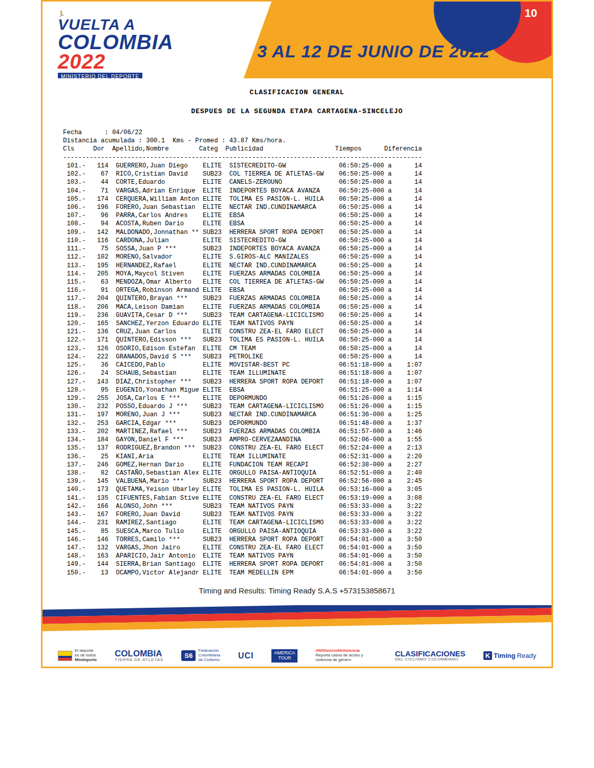10
🏃
VUELTA A
COLOMBIA 2022
MINISTERIO DEL DEPORTE
3 AL 12 DE JUNIO DE 2022
CLASIFICACION GENERAL
DESPUES DE LA SEGUNDA ETAPA CARTAGENA-SINCELEJO
Fecha      : 04/06/22
Distancia acumulada : 300.1  Kms - Promed : 43.87 Kms/hora.
Cls     Dor  Apellido,Nombre        Categ  Publicidad                   Tiempos      Diferencia
-----------------------------------------------------------------------------------------------
 101.-   114  GUERRERO,Juan Diego    ELITE  SISTECREDITO-GW              06:50:25-000 a      14
 102.-    67  RICO,Cristian David    SUB23  COL TIERREA DE ATLETAS-GW    06:50:25-000 a      14
 103.-    44  CORTE,Eduardo          ELITE  CANELS-ZEROUNO               06:50:25-000 a      14
 104.-    71  VARGAS,Adrian Enrique  ELITE  INDEPORTES BOYACA AVANZA     06:50:25-000 a      14
 105.-   174  CERQUERA,William Anton ELITE  TOLIMA ES PASION-L. HUILA    06:50:25-000 a      14
 106.-   196  FORERO,Juan Sebastian  ELITE  NECTAR IND.CUNDINAMARCA      06:50:25-000 a      14
 107.-    96  PARRA,Carlos Andres    ELITE  EBSA                         06:50:25-000 a      14
 108.-    94  ACOSTA,Ruben Dario     ELITE  EBSA                         06:50:25-000 a      14
 109.-   142  MALDONADO,Jonnathan ** SUB23  HERRERA SPORT ROPA DEPORT    06:50:25-000 a      14
 110.-   116  CARDONA,Julian         ELITE  SISTECREDITO-GW              06:50:25-000 a      14
 111.-    75  SOSSA,Juan P ***       SUB23  INDEPORTES BOYACA AVANZA     06:50:25-000 a      14
 112.-   102  MORENO,Salvador        ELITE  S.GIROS-ALC MANIZALES        06:50:25-000 a      14
 113.-   195  HERNANDEZ,Rafael       ELITE  NECTAR IND.CUNDINAMARCA      06:50:25-000 a      14
 114.-   205  MOYA,Maycol Stiven     ELITE  FUERZAS ARMADAS COLOMBIA     06:50:25-000 a      14
 115.-    63  MENDOZA,Omar Alberto   ELITE  COL TIERREA DE ATLETAS-GW    06:50:25-000 a      14
 116.-    91  ORTEGA,Robinson Armand ELITE  EBSA                         06:50:25-000 a      14
 117.-   204  QUINTERO,Brayan ***    SUB23  FUERZAS ARMADAS COLOMBIA     06:50:25-000 a      14
 118.-   206  MACA,Leison Damian     ELITE  FUERZAS ARMADAS COLOMBIA     06:50:25-000 a      14
 119.-   236  GUAVITA,Cesar D ***    SUB23  TEAM CARTAGENA-LICICLISMO    06:50:25-000 a      14
 120.-   165  SANCHEZ,Yerzon Eduardo ELITE  TEAM NATIVOS PAYN            06:50:25-000 a      14
 121.-   136  CRUZ,Juan Carlos       ELITE  CONSTRU ZEA-EL FARO ELECT    06:50:25-000 a      14
 122.-   171  QUINTERO,Edisson ***   SUB23  TOLIMA ES PASION-L. HUILA    06:50:25-000 a      14
 123.-   126  OSORIO,Edison Estefan  ELITE  CM TEAM                      06:50:25-000 a      14
 124.-   222  GRANADOS,David S ***   SUB23  PETROLIKE                    06:50:25-000 a      14
 125.-    36  CAICEDO,Pablo          ELITE  MOVISTAR-BEST PC             06:51:18-000 a    1:07
 126.-    24  SCHAUB,Sebastian       ELITE  TEAM ILLUMINATE              06:51:18-000 a    1:07
 127.-   143  DIAZ,Christopher ***   SUB23  HERRERA SPORT ROPA DEPORT    06:51:18-000 a    1:07
 128.-    95  EUGENIO,Yonathan Migue ELITE  EBSA                         06:51:25-000 a    1:14
 129.-   255  JOSA,Carlos E ***      ELITE  DEPORMUNDO                   06:51:26-000 a    1:15
 130.-   232  POSSO,Eduardo J ***    SUB23  TEAM CARTAGENA-LICICLISMO    06:51:26-000 a    1:15
 131.-   197  MORENO,Juan J ***      SUB23  NECTAR IND.CUNDINAMARCA      06:51:36-000 a    1:25
 132.-   253  GARCIA,Edgar ***       SUB23  DEPORMUNDO                   06:51:48-000 a    1:37
 133.-   202  MARTINEZ,Rafael ***    SUB23  FUERZAS ARMADAS COLOMBIA     06:51:57-000 a    1:46
 134.-   184  GAYON,Daniel F ***     SUB23  AMPRO-CERVEZAANDINA          06:52:06-000 a    1:55
 135.-   137  RODRIGUEZ,Brandon ***  SUB23  CONSTRU ZEA-EL FARO ELECT    06:52:24-000 a    2:13
 136.-    25  KIANI,Aria             ELITE  TEAM ILLUMINATE              06:52:31-000 a    2:20
 137.-   246  GOMEZ,Hernan Dario     ELITE  FUNDACION TEAM RECAPI        06:52:38-000 a    2:27
 138.-    82  CASTAÑO,Sebastian Alex ELITE  ORGULLO PAISA-ANTIOQUIA      06:52:51-000 a    2:40
 139.-   145  VALBUENA,Mario ***     SUB23  HERRERA SPORT ROPA DEPORT    06:52:56-000 a    2:45
 140.-   173  QUETAMA,Yeison Ubarley ELITE  TOLIMA ES PASION-L. HUILA    06:53:16-000 a    3:05
 141.-   135  CIFUENTES,Fabian Stive ELITE  CONSTRU ZEA-EL FARO ELECT    06:53:19-000 a    3:08
 142.-   166  ALONSO,John ***        SUB23  TEAM NATIVOS PAYN            06:53:33-000 a    3:22
 143.-   167  FORERO,Juan David      SUB23  TEAM NATIVOS PAYN            06:53:33-000 a    3:22
 144.-   231  RAMIREZ,Santiago       ELITE  TEAM CARTAGENA-LICICLISMO    06:53:33-000 a    3:22
 145.-    85  SUESCA,Marco Tulio     ELITE  ORGULLO PAISA-ANTIOQUIA      06:53:33-000 a    3:22
 146.-   146  TORRES,Camilo ***      SUB23  HERRERA SPORT ROPA DEPORT    06:54:01-000 a    3:50
 147.-   132  VARGAS,Jhon Jairo      ELITE  CONSTRU ZEA-EL FARO ELECT    06:54:01-000 a    3:50
 148.-   163  APARICIO,Jair Antonio  ELITE  TEAM NATIVOS PAYN            06:54:01-000 a    3:50
 149.-   144  SIERRA,Brian Santiago  ELITE  HERRERA SPORT ROPA DEPORT    06:54:01-000 a    3:50
 150.-    13  OCAMPO,Victor Alejandr ELITE  TEAM MEDELLIN EPM            06:54:01-000 a    3:50
Timing and Results: Timing Ready S.A.S +573153858671
El deporte
es de todos
Mindeporte
COLOMBIATIERRA DE ATLETAS
S6
Federación
Colombiana
de Ciclismo
UCI
AMERICA
TOUR
#NiSilencioNiViolencia
Reporta casos de acoso y violencia de género
CLASIFICACIONESDEL CICLISMO COLOMBIANO
KTimingReady